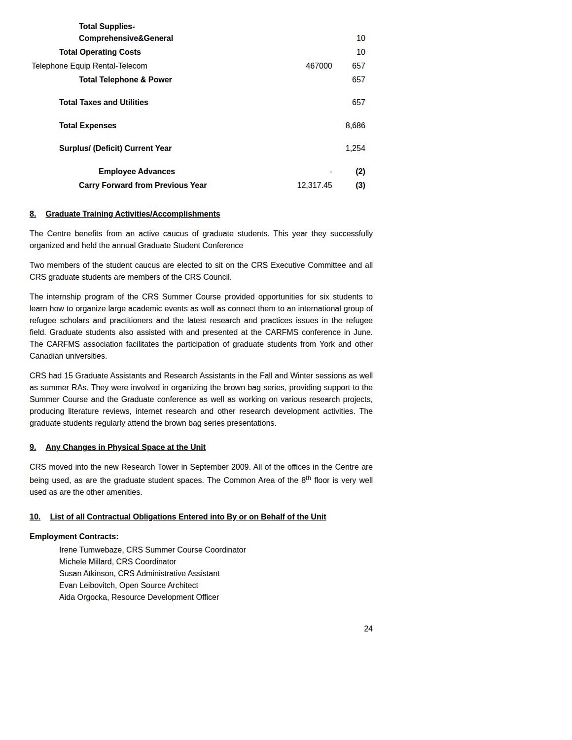| Total Supplies- Comprehensive&General | | 10 | |
| Total Operating Costs | | 10 | |
| Telephone Equip Rental-Telecom | 467000 | 657 | |
| Total Telephone & Power | | 657 | |
| Total Taxes and Utilities | | 657 | |
| Total Expenses | | 8,686 | |
| Surplus/ (Deficit) Current Year | | 1,254 | |
| Employee Advances | - | (2) | |
| Carry Forward from Previous Year | 12,317.45 | (3) | |
8. Graduate Training Activities/Accomplishments
The Centre benefits from an active caucus of graduate students. This year they successfully organized and held the annual Graduate Student Conference
Two members of the student caucus are elected to sit on the CRS Executive Committee and all CRS graduate students are members of the CRS Council.
The internship program of the CRS Summer Course provided opportunities for six students to learn how to organize large academic events as well as connect them to an international group of refugee scholars and practitioners and the latest research and practices issues in the refugee field. Graduate students also assisted with and presented at the CARFMS conference in June. The CARFMS association facilitates the participation of graduate students from York and other Canadian universities.
CRS had 15 Graduate Assistants and Research Assistants in the Fall and Winter sessions as well as summer RAs. They were involved in organizing the brown bag series, providing support to the Summer Course and the Graduate conference as well as working on various research projects, producing literature reviews, internet research and other research development activities. The graduate students regularly attend the brown bag series presentations.
9. Any Changes in Physical Space at the Unit
CRS moved into the new Research Tower in September 2009. All of the offices in the Centre are being used, as are the graduate student spaces. The Common Area of the 8th floor is very well used as are the other amenities.
10. List of all Contractual Obligations Entered into By or on Behalf of the Unit
Employment Contracts:
Irene Tumwebaze, CRS Summer Course Coordinator
Michele Millard, CRS Coordinator
Susan Atkinson, CRS Administrative Assistant
Evan Leibovitch, Open Source Architect
Aida Orgocka, Resource Development Officer
24